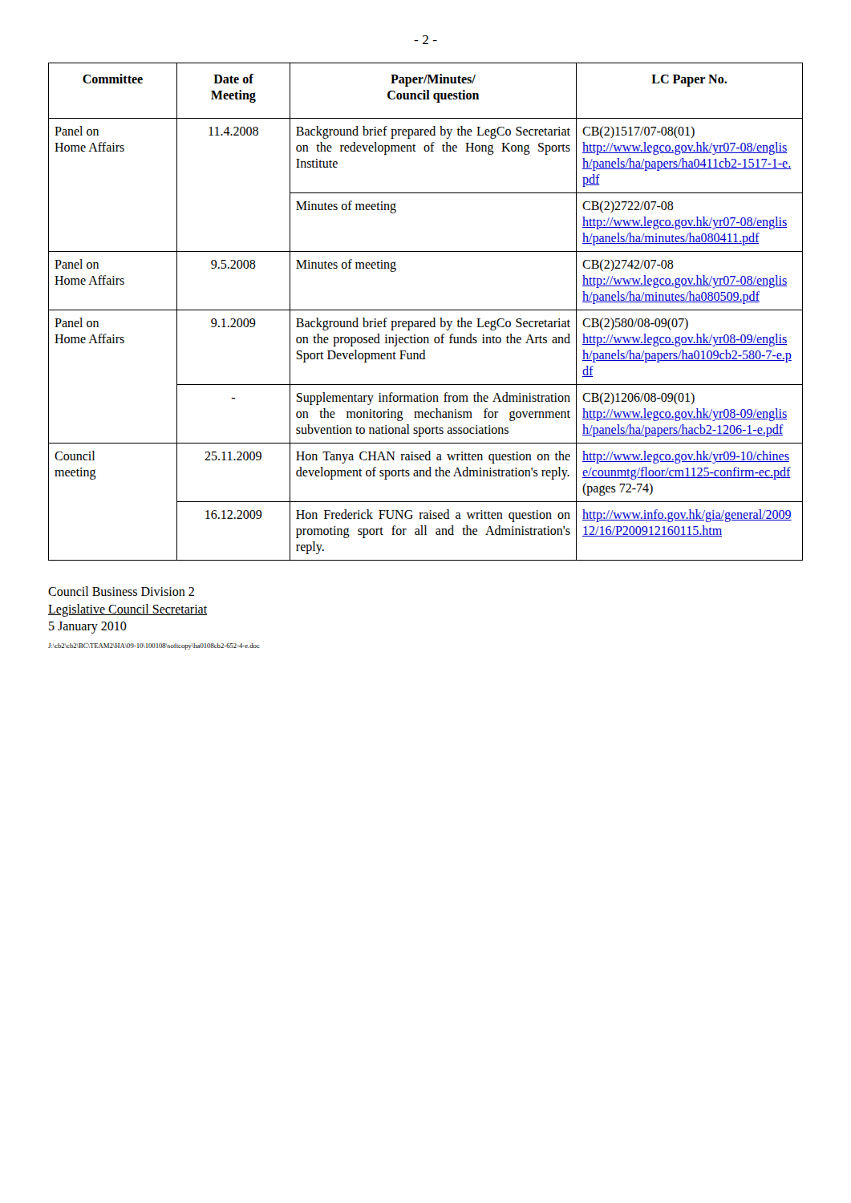- 2 -
| Committee | Date of Meeting | Paper/Minutes/ Council question | LC Paper No. |
| --- | --- | --- | --- |
| Panel on Home Affairs | 11.4.2008 | Background brief prepared by the LegCo Secretariat on the redevelopment of the Hong Kong Sports Institute | CB(2)1517/07-08(01) http://www.legco.gov.hk/yr07-08/english/panels/ha/papers/ha0411cb2-1517-1-e.pdf |
| Minutes of meeting | CB(2)2722/07-08 http://www.legco.gov.hk/yr07-08/english/panels/ha/minutes/ha080411.pdf |
| Panel on Home Affairs | 9.5.2008 | Minutes of meeting | CB(2)2742/07-08 http://www.legco.gov.hk/yr07-08/english/panels/ha/minutes/ha080509.pdf |
| Panel on Home Affairs | 9.1.2009 | Background brief prepared by the LegCo Secretariat on the proposed injection of funds into the Arts and Sport Development Fund | CB(2)580/08-09(07) http://www.legco.gov.hk/yr08-09/english/panels/ha/papers/ha0109cb2-580-7-e.pdf |
| - | Supplementary information from the Administration on the monitoring mechanism for government subvention to national sports associations | CB(2)1206/08-09(01) http://www.legco.gov.hk/yr08-09/english/panels/ha/papers/hacb2-1206-1-e.pdf |
| Council meeting | 25.11.2009 | Hon Tanya CHAN raised a written question on the development of sports and the Administration's reply. | http://www.legco.gov.hk/yr09-10/chinese/counmtg/floor/cm1125-confirm-ec.pdf (pages 72-74) |
| 16.12.2009 | Hon Frederick FUNG raised a written question on promoting sport for all and the Administration's reply. | http://www.info.gov.hk/gia/general/200912/16/P200912160115.htm |
Council Business Division 2
Legislative Council Secretariat
5 January 2010
J:\cb2\cb2\BC\TEAM2\HA\09-10\100108\softcopy\ha0108cb2-652-4-e.doc